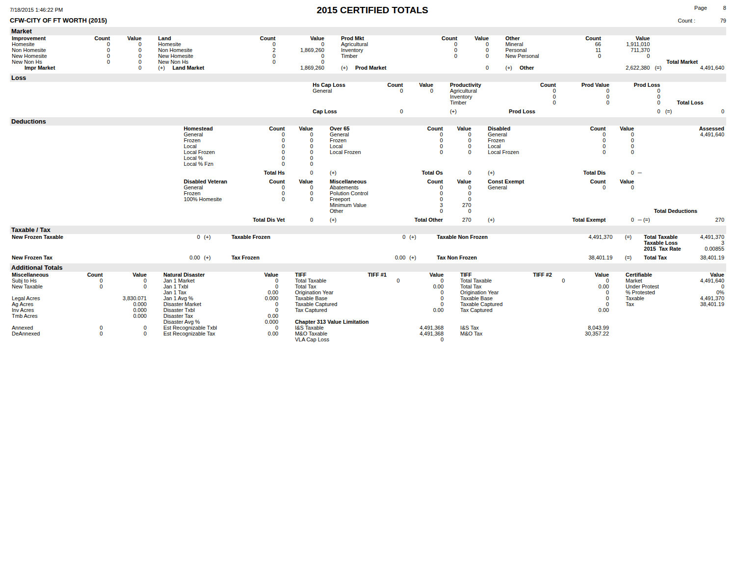7/18/2015 1:46:22 PM
2015 CERTIFIED TOTALS
Page 8
CFW-CITY OF FT WORTH (2015)
Count : 79
Market
| Improvement | Count | Value | | Land | Count | Value | | Prod Mkt | Count | Value | | Other | Count | Value | | |
| Homesite | 0 | 0 | | Homesite | 0 | 0 | | Agricultural | 0 | 0 | | Mineral | 66 | 1,911,010 | | |
| Non Homesite | 0 | 0 | | Non Homesite | 2 | 1,869,260 | | Inventory | 0 | 0 | | Personal | 11 | 711,370 | | |
| New Homesite | 0 | 0 | | New Homesite | 0 | 0 | | Timber | 0 | 0 | | New Personal | 0 | 0 | | |
| New Non Hs | 0 | 0 | | New Non Hs | 0 | 0 | | | | | | | | | | Total Market |
| Impr Market | 0 | | (+) Land Market | | 1,869,260 | | (+) Prod Market | | 0 | | (+) Other | | 2,622,380 | (=) | 4,491,640 |
Loss
| | | Hs Cap Loss | Count | Value | | Productivity | Count | Prod Value | Prod Loss | | |
| | | General | 0 | 0 | | Agricultural | 0 | 0 | 0 | | |
| | | | | | | Inventory | 0 | 0 | 0 | | |
| | | | | | | Timber | 0 | 0 | 0 | | Total Loss |
| | | Cap Loss | 0 | | | (+) | Prod Loss | | 0 | (=) | 0 |
Deductions
| | Homestead | Count | Value | | Over 65 | Count | Value | | Disabled | Count | Value | | Assessed |
| | General | 0 | 0 | | General | 0 | 0 | | General | 0 | 0 | | 4,491,640 |
| | Frozen | 0 | 0 | | Frozen | 0 | 0 | | Frozen | 0 | 0 | | |
| | Local | 0 | 0 | | Local | 0 | 0 | | Local | 0 | 0 | | |
| | Local Frozen | 0 | 0 | | Local Frozen | 0 | 0 | | Local Frozen | 0 | 0 | | |
| | Local % | 0 | 0 | | | | | | | | | | |
| | Local % Fzn | 0 | 0 | | | | | | | | | | |
| | Total Hs | 0 | | (+) | Total Os | 0 | | (+) | Total Dis | 0 | ─ | |
| | Disabled Veteran | Count | Value | | Miscellaneous | Count | Value | | Const Exempt | Count | Value | | |
| | General | 0 | 0 | | Abatements | 0 | 0 | | General | 0 | 0 | | |
| | Frozen | 0 | 0 | | Polution Control | 0 | 0 | | | | | | |
| | 100% Homesite | 0 | 0 | | Freeport | 0 | 0 | | | | | | |
| | | | | | Minimum Value | 3 | 270 | | | | | | |
| | | | | | Other | 0 | 0 | | | | | | Total Deductions |
| | Total Dis Vet | 0 | | (+) | Total Other | 270 | | (+) | Total Exempt | 0 | ─ (=) | 270 |
Taxable / Tax
| New Frozen Taxable | 0 | (+) | Taxable Frozen | 0 | (+) | Taxable Non Frozen | 4,491,370 | (=) | Total Taxable | 4,491,370 |
| | Taxable Loss | 3 |
| | 2015 Tax Rate | 0.00855 |
| New Frozen Tax | 0.00 | (+) | Tax Frozen | 0.00 | (+) | Tax Non Frozen | 38,401.19 | (=) | Total Tax | 38,401.19 |
Additional Totals
| Miscellaneous | Count | Value | | Natural Disaster | Value | | TIFF | TIFF #1 | Value | | TIFF | TIFF #2 | Value | | Certifiable | Value |
| Subj to Hs | 0 | 0 | | Jan 1 Market | 0 | | Total Taxable | 0 | 0 | | Total Taxable | 0 | 0 | | Market | 4,491,640 |
| New Taxable | 0 | 0 | | Jan 1 Txbl | 0 | | Total Tax | | 0.00 | | Total Tax | | 0.00 | | Under Protest | 0 |
| | | | | Jan 1 Tax | 0.00 | | Origination Year | | 0 | | Origination Year | | 0 | | % Protested | 0% |
| Legal Acres | | 3,830.071 | | Jan 1 Avg % | 0.000 | | Taxable Base | | 0 | | Taxable Base | | 0 | | Taxable | 4,491,370 |
| Ag Acres | | 0.000 | | Disaster Market | 0 | | Taxable Captured | | 0 | | Taxable Captured | | 0 | | Tax | 38,401.19 |
| Inv Acres | | 0.000 | | Disaster Txbl | 0 | | Tax Captured | | 0.00 | | Tax Captured | | 0.00 | | | |
| Tmb Acres | | 0.000 | | Disaster Tax | 0.00 | | |
| | | | | Disaster Avg % | 0.000 | | Chapter 313 Value Limitation |
| Annexed | 0 | 0 | | Est Recognizable Txbl | 0 | | I&S Taxable | 4,491,368 | | I&S Tax | 8,043.99 | | | |
| DeAnnexed | 0 | 0 | | Est Recognizable Tax | 0.00 | | M&O Taxable | 4,491,368 | | M&O Tax | 30,357.22 | | | |
| | VLA Cap Loss | 0 | |